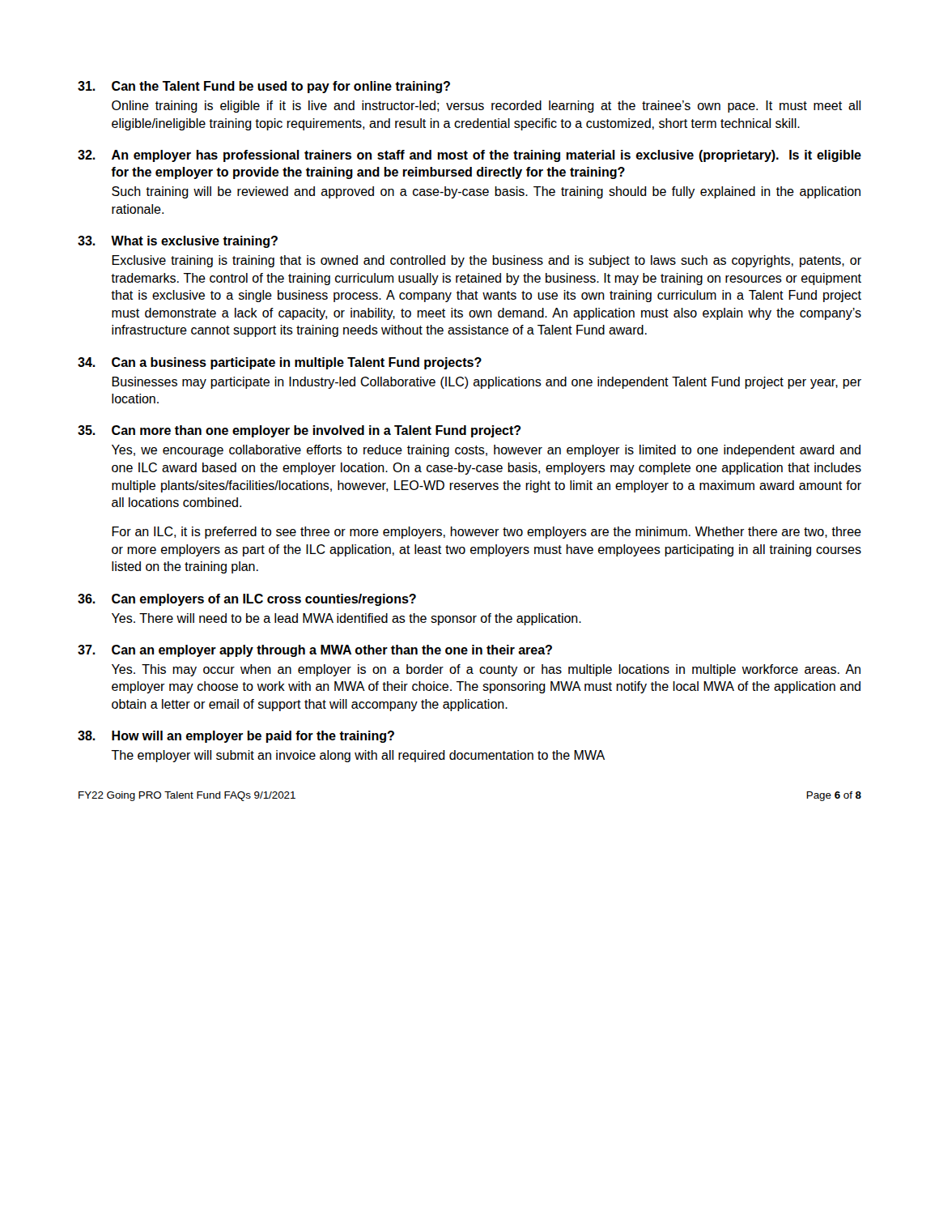Can the Talent Fund be used to pay for online training? Online training is eligible if it is live and instructor-led; versus recorded learning at the trainee’s own pace. It must meet all eligible/ineligible training topic requirements, and result in a credential specific to a customized, short term technical skill.
An employer has professional trainers on staff and most of the training material is exclusive (proprietary). Is it eligible for the employer to provide the training and be reimbursed directly for the training? Such training will be reviewed and approved on a case-by-case basis. The training should be fully explained in the application rationale.
What is exclusive training? Exclusive training is training that is owned and controlled by the business and is subject to laws such as copyrights, patents, or trademarks. The control of the training curriculum usually is retained by the business. It may be training on resources or equipment that is exclusive to a single business process. A company that wants to use its own training curriculum in a Talent Fund project must demonstrate a lack of capacity, or inability, to meet its own demand. An application must also explain why the company’s infrastructure cannot support its training needs without the assistance of a Talent Fund award.
Can a business participate in multiple Talent Fund projects? Businesses may participate in Industry-led Collaborative (ILC) applications and one independent Talent Fund project per year, per location.
Can more than one employer be involved in a Talent Fund project?
Yes, we encourage collaborative efforts to reduce training costs, however an employer is limited to one independent award and one ILC award based on the employer location. On a case-by-case basis, employers may complete one application that includes multiple plants/sites/facilities/locations, however, LEO-WD reserves the right to limit an employer to a maximum award amount for all locations combined.
For an ILC, it is preferred to see three or more employers, however two employers are the minimum. Whether there are two, three or more employers as part of the ILC application, at least two employers must have employees participating in all training courses listed on the training plan.
Can employers of an ILC cross counties/regions? Yes. There will need to be a lead MWA identified as the sponsor of the application.
Can an employer apply through a MWA other than the one in their area? Yes. This may occur when an employer is on a border of a county or has multiple locations in multiple workforce areas. An employer may choose to work with an MWA of their choice. The sponsoring MWA must notify the local MWA of the application and obtain a letter or email of support that will accompany the application.
How will an employer be paid for the training? The employer will submit an invoice along with all required documentation to the MWA
FY22 Going PRO Talent Fund FAQs 9/1/2021 Page 6 of 8